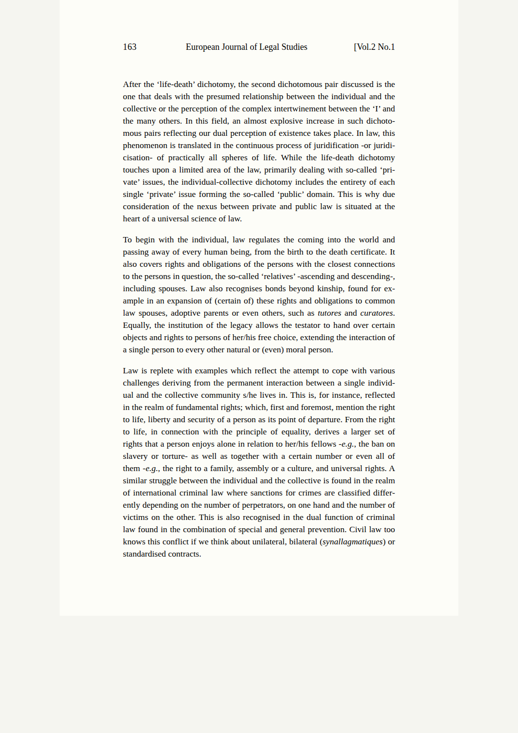163 European Journal of Legal Studies [Vol.2 No.1
After the ‘life-death’ dichotomy, the second dichotomous pair discussed is the one that deals with the presumed relationship between the individual and the collective or the perception of the complex intertwinement between the ‘I’ and the many others. In this field, an almost explosive increase in such dichotomous pairs reflecting our dual perception of existence takes place. In law, this phenomenon is translated in the continuous process of juridification -or juridicisation- of practically all spheres of life. While the life-death dichotomy touches upon a limited area of the law, primarily dealing with so-called ‘private’ issues, the individual-collective dichotomy includes the entirety of each single ‘private’ issue forming the so-called ‘public’ domain. This is why due consideration of the nexus between private and public law is situated at the heart of a universal science of law.
To begin with the individual, law regulates the coming into the world and passing away of every human being, from the birth to the death certificate. It also covers rights and obligations of the persons with the closest connections to the persons in question, the so-called ‘relatives’ -ascending and descending-, including spouses. Law also recognises bonds beyond kinship, found for example in an expansion of (certain of) these rights and obligations to common law spouses, adoptive parents or even others, such as tutores and curatores. Equally, the institution of the legacy allows the testator to hand over certain objects and rights to persons of her/his free choice, extending the interaction of a single person to every other natural or (even) moral person.
Law is replete with examples which reflect the attempt to cope with various challenges deriving from the permanent interaction between a single individual and the collective community s/he lives in. This is, for instance, reflected in the realm of fundamental rights; which, first and foremost, mention the right to life, liberty and security of a person as its point of departure. From the right to life, in connection with the principle of equality, derives a larger set of rights that a person enjoys alone in relation to her/his fellows -e.g., the ban on slavery or torture- as well as together with a certain number or even all of them -e.g., the right to a family, assembly or a culture, and universal rights. A similar struggle between the individual and the collective is found in the realm of international criminal law where sanctions for crimes are classified differently depending on the number of perpetrators, on one hand and the number of victims on the other. This is also recognised in the dual function of criminal law found in the combination of special and general prevention. Civil law too knows this conflict if we think about unilateral, bilateral (synallagmatiques) or standardised contracts.